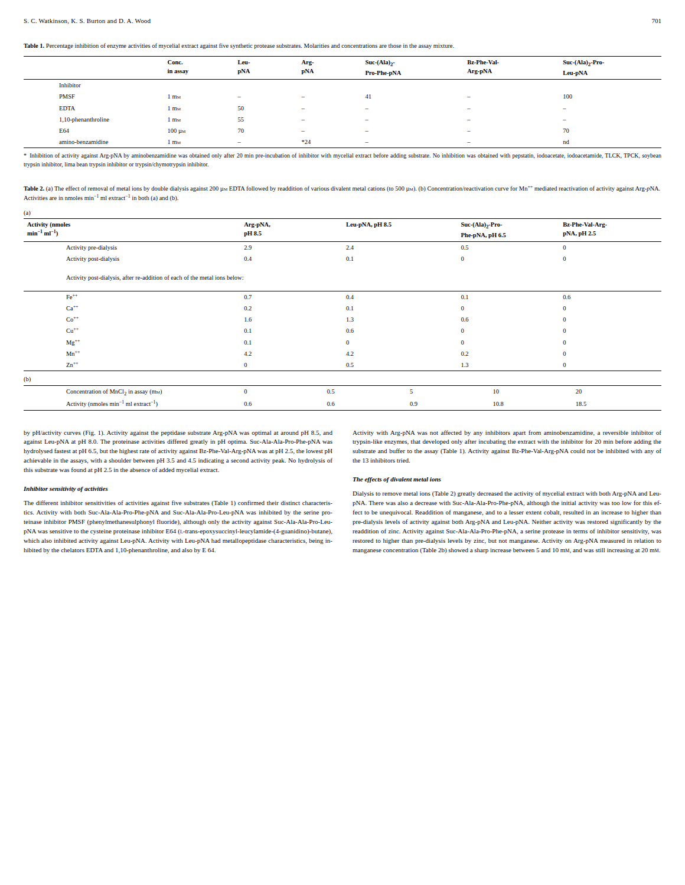S. C. Watkinson, K. S. Burton and D. A. Wood
701
Table 1. Percentage inhibition of enzyme activities of mycelial extract against five synthetic protease substrates. Molarities and concentrations are those in the assay mixture.
| | Conc. in assay | Leu- pNA | Arg- pNA | Suc-(Ala) 2 - Pro-Phe-pNA | Bz-Phe-Val- Arg-pNA | Suc-(Ala) 2 -Pro- Leu-pNA |
| --- | --- | --- | --- | --- | --- | --- |
| Inhibitor | | | | | | |
| PMSF | 1 m m | – | – | 41 | – | 100 |
| EDTA | 1 m m | 50 | – | – | – | – |
| 1,10-phenanthroline | 1 m m | 55 | – | – | – | – |
| E64 | 100 µ m | 70 | – | – | – | 70 |
| amino-benzamidine | 1 m m | – | *24 | – | – | nd |
* Inhibition of activity against Arg-pNA by aminobenzamidine was obtained only after 20 min pre-incubation of inhibitor with mycelial extract before adding substrate. No inhibition was obtained with pepstatin, iodoacetate, iodoacetamide, TLCK, TPCK, soybean trypsin inhibitor, lima bean trypsin inhibitor or trypsin/chymotrypsin inhibitor.
Table 2. (a) The effect of removal of metal ions by double dialysis against 200 µm EDTA followed by readdition of various divalent metal cations (to 500 µm). (b) Concentration/reactivation curve for Mn++ mediated reactivation of activity against Arg-p NA. Activities are in nmoles min−1 ml extract−1 in both (a) and (b).
(a)
| Activity (nmoles min −1 ml −1 ) | Arg-pNA, pH 8.5 | Leu-pNA, pH 8.5 | Suc-(Ala) 2 -Pro- Phe-pNA, pH 6.5 | Bz-Phe-Val-Arg- pNA, pH 2.5 |
| --- | --- | --- | --- | --- |
| Activity pre-dialysis | 2.9 | 2.4 | 0.5 | 0 |
| Activity post-dialysis | 0.4 | 0.1 | 0 | 0 |
| Activity post-dialysis, after re-addition of each of the metal ions below: |
| Fe ++ | 0.7 | 0.4 | 0.1 | 0.6 |
| Ca ++ | 0.2 | 0.1 | 0 | 0 |
| Co ++ | 1.6 | 1.3 | 0.6 | 0 |
| Cu ++ | 0.1 | 0.6 | 0 | 0 |
| Mg ++ | 0.1 | 0 | 0 | 0 |
| Mn ++ | 4.2 | 4.2 | 0.2 | 0 |
| Zn ++ | 0 | 0.5 | 1.3 | 0 |
(b)
| Concentration of MnCl 2 in assay (m m ) | 0 | 0.5 | 5 | 10 | 20 |
| Activity (nmoles min −1 ml extract −1 ) | 0.6 | 0.6 | 0.9 | 10.8 | 18.5 |
by pH/activity curves (Fig. 1). Activity against the peptidase substrate Arg-pNA was optimal at around pH 8.5, and against Leu-pNA at pH 8.0. The proteinase activities differed greatly in pH optima. Suc-Ala-Ala-Pro-Phe-pNA was hydrolysed fastest at pH 6.5, but the highest rate of activity against Bz-Phe-Val-Arg-pNA was at pH 2.5, the lowest pH achievable in the assays, with a shoulder between pH 3.5 and 4.5 indicating a second activity peak. No hydrolysis of this substrate was found at pH 2.5 in the absence of added mycelial extract.
Inhibitor sensitivity of activities
The different inhibitor sensitivities of activities against five substrates (Table 1) confirmed their distinct characteristics. Activity with both Suc-Ala-Ala-Pro-Phe-pNA and Suc-Ala-Ala-Pro-Leu-pNA was inhibited by the serine proteinase inhibitor PMSF (phenylmethanesulphonyl fluoride), although only the activity against Suc-Ala-Ala-Pro-Leu-pNA was sensitive to the cysteine proteinase inhibitor E64 (l-trans-epoxysuccinyl-leucylamide-(4-guanidino)-butane), which also inhibited activity against Leu-pNA. Activity with Leu-pNA had metallopeptidase characteristics, being inhibited by the chelators EDTA and 1,10-phenanthroline, and also by E 64.
Activity with Arg-pNA was not affected by any inhibitors apart from aminobenzamidine, a reversible inhibitor of trypsin-like enzymes, that developed only after incubating the extract with the inhibitor for 20 min before adding the substrate and buffer to the assay (Table 1). Activity against Bz-Phe-Val-Arg-pNA could not be inhibited with any of the 13 inhibitors tried.
The effects of divalent metal ions
Dialysis to remove metal ions (Table 2) greatly decreased the activity of mycelial extract with both Arg-pNA and Leu-pNA. There was also a decrease with Suc-Ala-Ala-Pro-Phe-pNA, although the initial activity was too low for this effect to be unequivocal. Readdition of manganese, and to a lesser extent cobalt, resulted in an increase to higher than pre-dialysis levels of activity against both Arg-pNA and Leu-pNA. Neither activity was restored significantly by the readdition of zinc. Activity against Suc-Ala-Ala-Pro-Phe-pNA, a serine protease in terms of inhibitor sensitivity, was restored to higher than pre-dialysis levels by zinc, but not manganese. Activity on Arg-pNA measured in relation to manganese concentration (Table 2b) showed a sharp increase between 5 and 10 mm, and was still increasing at 20 mm.